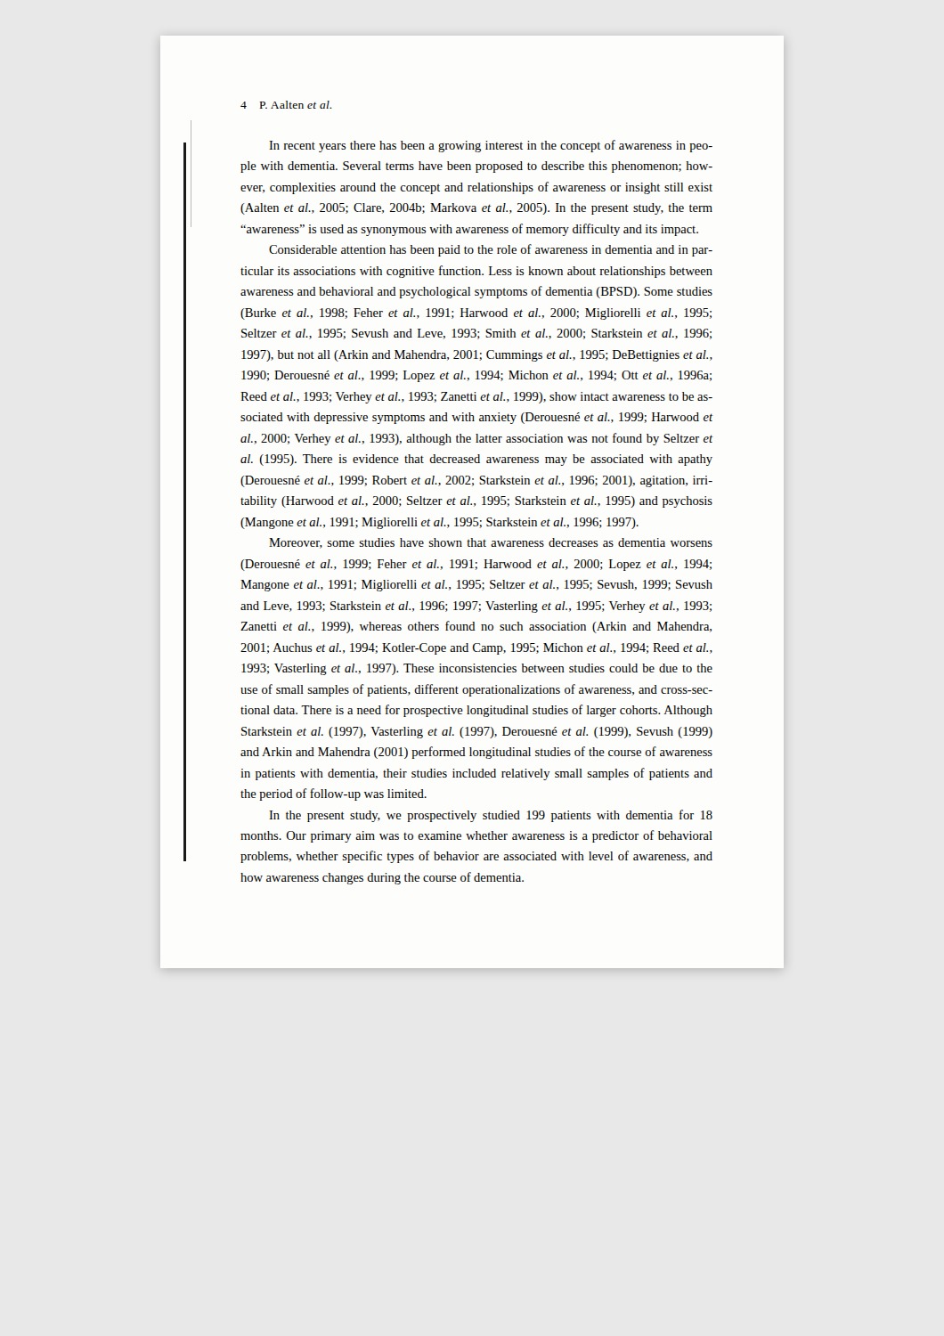4 P. Aalten et al.
In recent years there has been a growing interest in the concept of awareness in people with dementia. Several terms have been proposed to describe this phenomenon; however, complexities around the concept and relationships of awareness or insight still exist (Aalten et al., 2005; Clare, 2004b; Markova et al., 2005). In the present study, the term “awareness” is used as synonymous with awareness of memory difficulty and its impact.
Considerable attention has been paid to the role of awareness in dementia and in particular its associations with cognitive function. Less is known about relationships between awareness and behavioral and psychological symptoms of dementia (BPSD). Some studies (Burke et al., 1998; Feher et al., 1991; Harwood et al., 2000; Migliorelli et al., 1995; Seltzer et al., 1995; Sevush and Leve, 1993; Smith et al., 2000; Starkstein et al., 1996; 1997), but not all (Arkin and Mahendra, 2001; Cummings et al., 1995; DeBettignies et al., 1990; Derouesné et al., 1999; Lopez et al., 1994; Michon et al., 1994; Ott et al., 1996a; Reed et al., 1993; Verhey et al., 1993; Zanetti et al., 1999), show intact awareness to be associated with depressive symptoms and with anxiety (Derouesné et al., 1999; Harwood et al., 2000; Verhey et al., 1993), although the latter association was not found by Seltzer et al. (1995). There is evidence that decreased awareness may be associated with apathy (Derouesné et al., 1999; Robert et al., 2002; Starkstein et al., 1996; 2001), agitation, irritability (Harwood et al., 2000; Seltzer et al., 1995; Starkstein et al., 1995) and psychosis (Mangone et al., 1991; Migliorelli et al., 1995; Starkstein et al., 1996; 1997).
Moreover, some studies have shown that awareness decreases as dementia worsens (Derouesné et al., 1999; Feher et al., 1991; Harwood et al., 2000; Lopez et al., 1994; Mangone et al., 1991; Migliorelli et al., 1995; Seltzer et al., 1995; Sevush, 1999; Sevush and Leve, 1993; Starkstein et al., 1996; 1997; Vasterling et al., 1995; Verhey et al., 1993; Zanetti et al., 1999), whereas others found no such association (Arkin and Mahendra, 2001; Auchus et al., 1994; Kotler-Cope and Camp, 1995; Michon et al., 1994; Reed et al., 1993; Vasterling et al., 1997). These inconsistencies between studies could be due to the use of small samples of patients, different operationalizations of awareness, and cross-sectional data. There is a need for prospective longitudinal studies of larger cohorts. Although Starkstein et al. (1997), Vasterling et al. (1997), Derouesné et al. (1999), Sevush (1999) and Arkin and Mahendra (2001) performed longitudinal studies of the course of awareness in patients with dementia, their studies included relatively small samples of patients and the period of follow-up was limited.
In the present study, we prospectively studied 199 patients with dementia for 18 months. Our primary aim was to examine whether awareness is a predictor of behavioral problems, whether specific types of behavior are associated with level of awareness, and how awareness changes during the course of dementia.